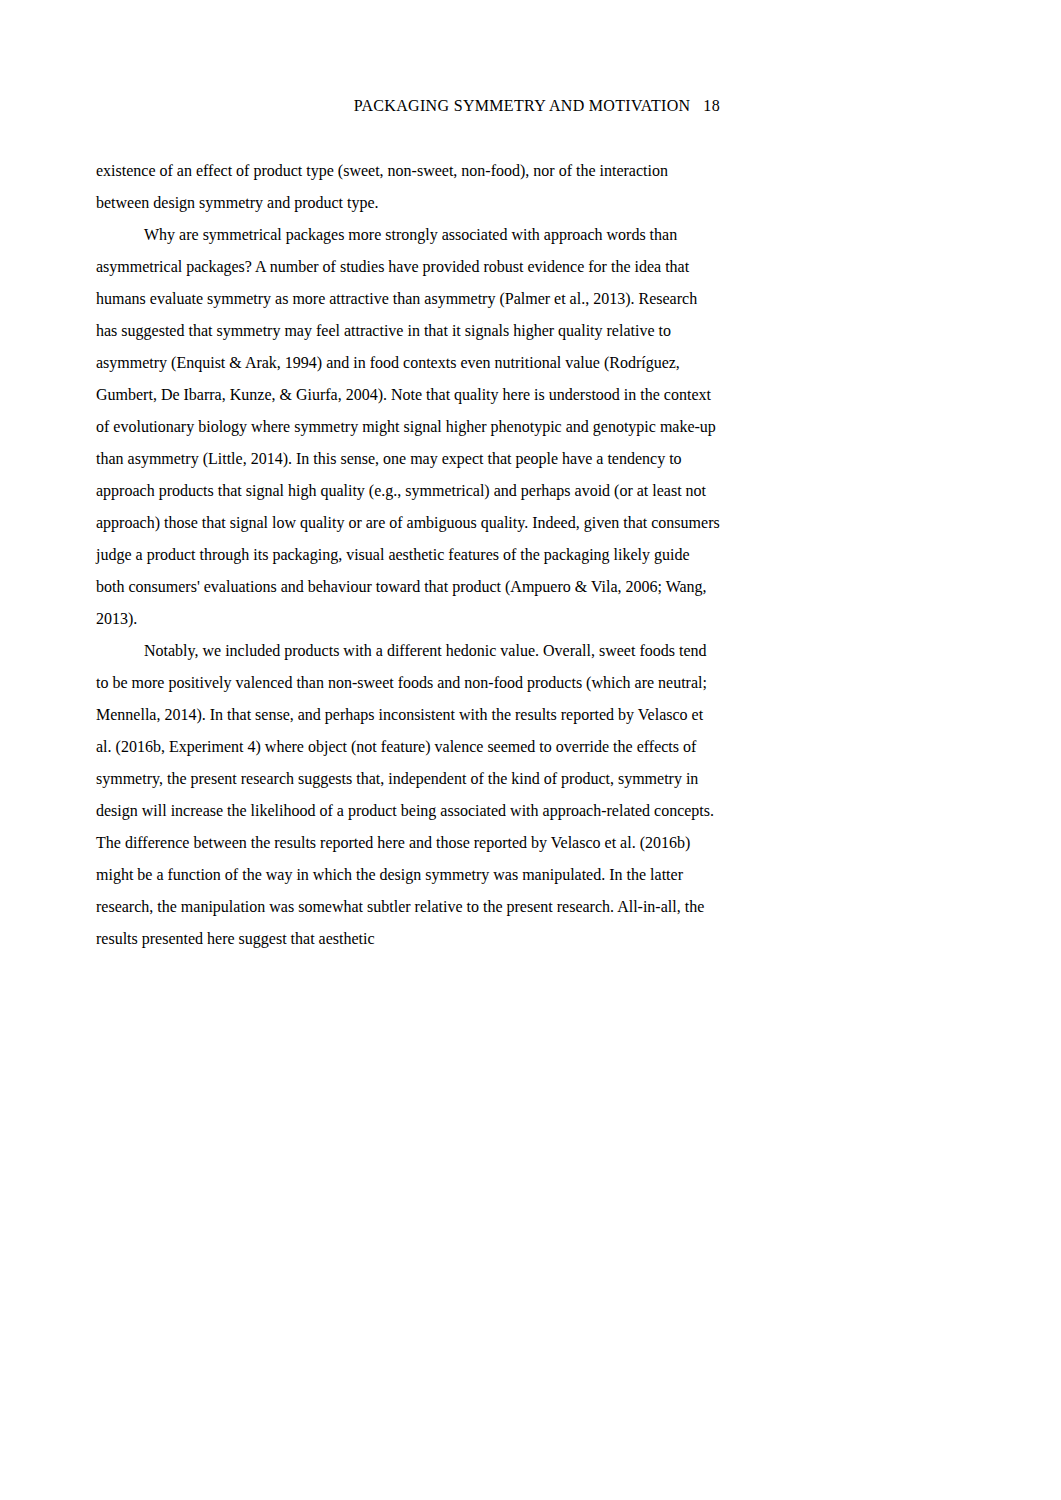PACKAGING SYMMETRY AND MOTIVATION 18
existence of an effect of product type (sweet, non-sweet, non-food), nor of the interaction between design symmetry and product type.
Why are symmetrical packages more strongly associated with approach words than asymmetrical packages? A number of studies have provided robust evidence for the idea that humans evaluate symmetry as more attractive than asymmetry (Palmer et al., 2013). Research has suggested that symmetry may feel attractive in that it signals higher quality relative to asymmetry (Enquist & Arak, 1994) and in food contexts even nutritional value (Rodríguez, Gumbert, De Ibarra, Kunze, & Giurfa, 2004). Note that quality here is understood in the context of evolutionary biology where symmetry might signal higher phenotypic and genotypic make-up than asymmetry (Little, 2014). In this sense, one may expect that people have a tendency to approach products that signal high quality (e.g., symmetrical) and perhaps avoid (or at least not approach) those that signal low quality or are of ambiguous quality. Indeed, given that consumers judge a product through its packaging, visual aesthetic features of the packaging likely guide both consumers' evaluations and behaviour toward that product (Ampuero & Vila, 2006; Wang, 2013).
Notably, we included products with a different hedonic value. Overall, sweet foods tend to be more positively valenced than non-sweet foods and non-food products (which are neutral; Mennella, 2014). In that sense, and perhaps inconsistent with the results reported by Velasco et al. (2016b, Experiment 4) where object (not feature) valence seemed to override the effects of symmetry, the present research suggests that, independent of the kind of product, symmetry in design will increase the likelihood of a product being associated with approach-related concepts. The difference between the results reported here and those reported by Velasco et al. (2016b) might be a function of the way in which the design symmetry was manipulated. In the latter research, the manipulation was somewhat subtler relative to the present research. All-in-all, the results presented here suggest that aesthetic